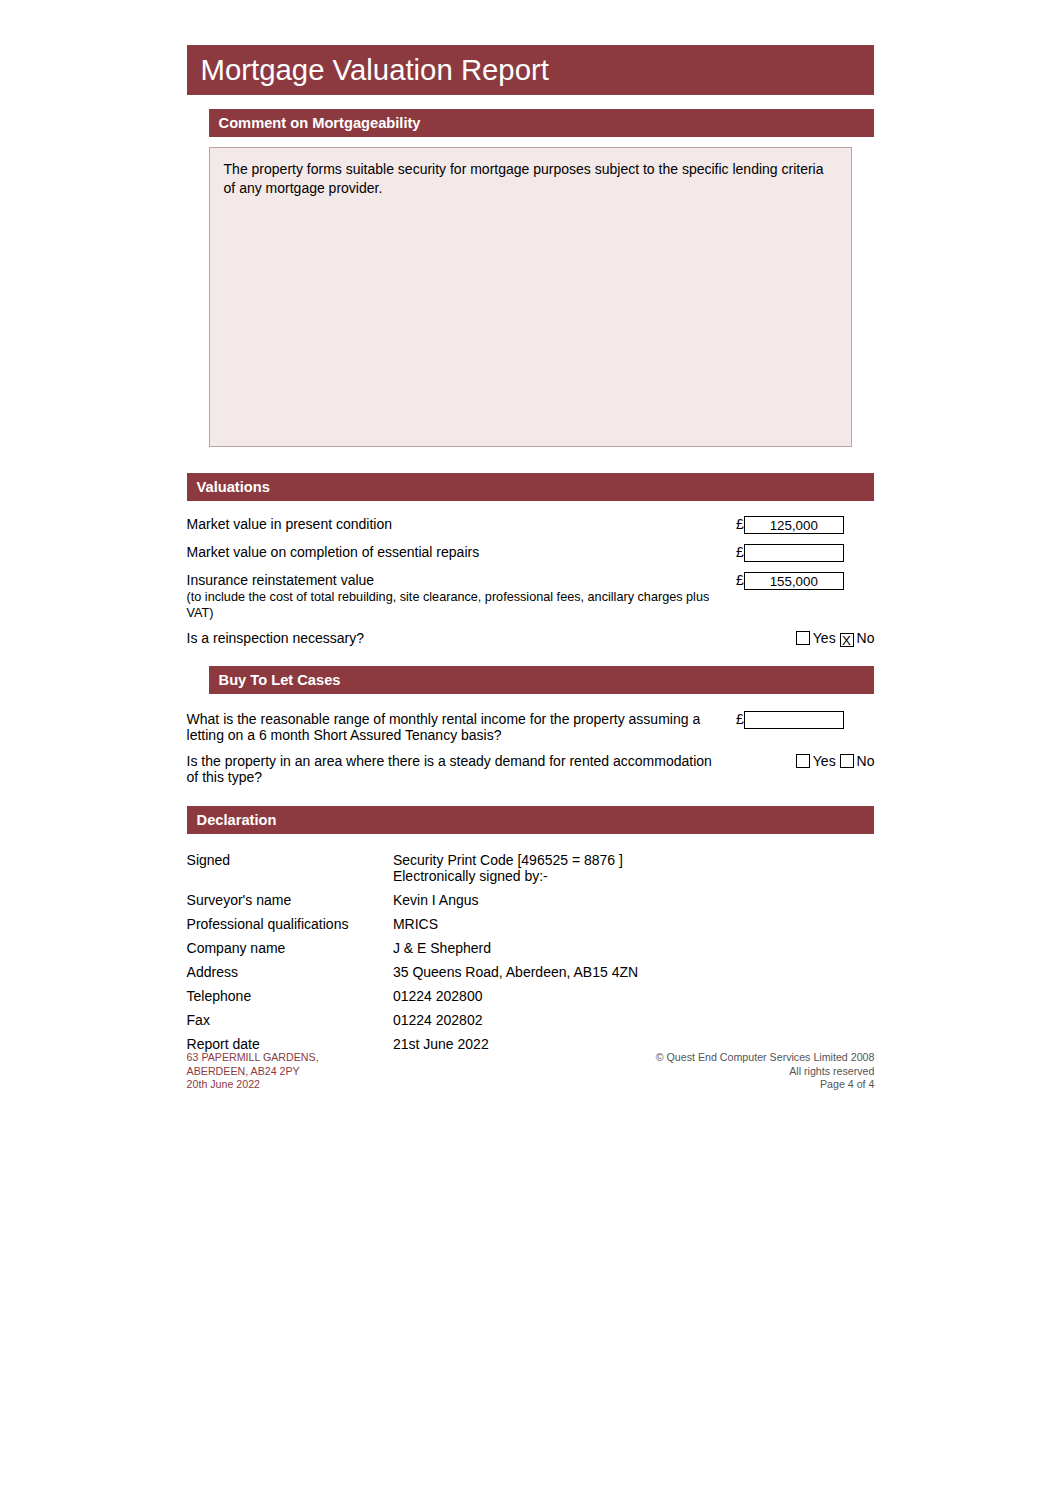Mortgage Valuation Report
Comment on Mortgageability
The property forms suitable security for mortgage purposes subject to the specific lending criteria of any mortgage provider.
Valuations
| Market value in present condition | £ | 125,000 |
| Market value on completion of essential repairs | £ | |
| Insurance reinstatement value (to include the cost of total rebuilding, site clearance, professional fees, ancillary charges plus VAT) | £ | 155,000 |
| Is a reinspection necessary? | Yes No |
Buy To Let Cases
| What is the reasonable range of monthly rental income for the property assuming a letting on a 6 month Short Assured Tenancy basis? | £ | |
| Is the property in an area where there is a steady demand for rented accommodation of this type? | Yes No |
Declaration
| Signed | Security Print Code [496525 = 8876 ] Electronically signed by:- |
| Surveyor's name | Kevin I Angus |
| Professional qualifications | MRICS |
| Company name | J & E Shepherd |
| Address | 35 Queens Road, Aberdeen, AB15 4ZN |
| Telephone | 01224 202800 |
| Fax | 01224 202802 |
| Report date | 21st June 2022 |
63 PAPERMILL GARDENS,
ABERDEEN, AB24 2PY
20th June 2022
© Quest End Computer Services Limited 2008
All rights reserved
Page 4 of 4